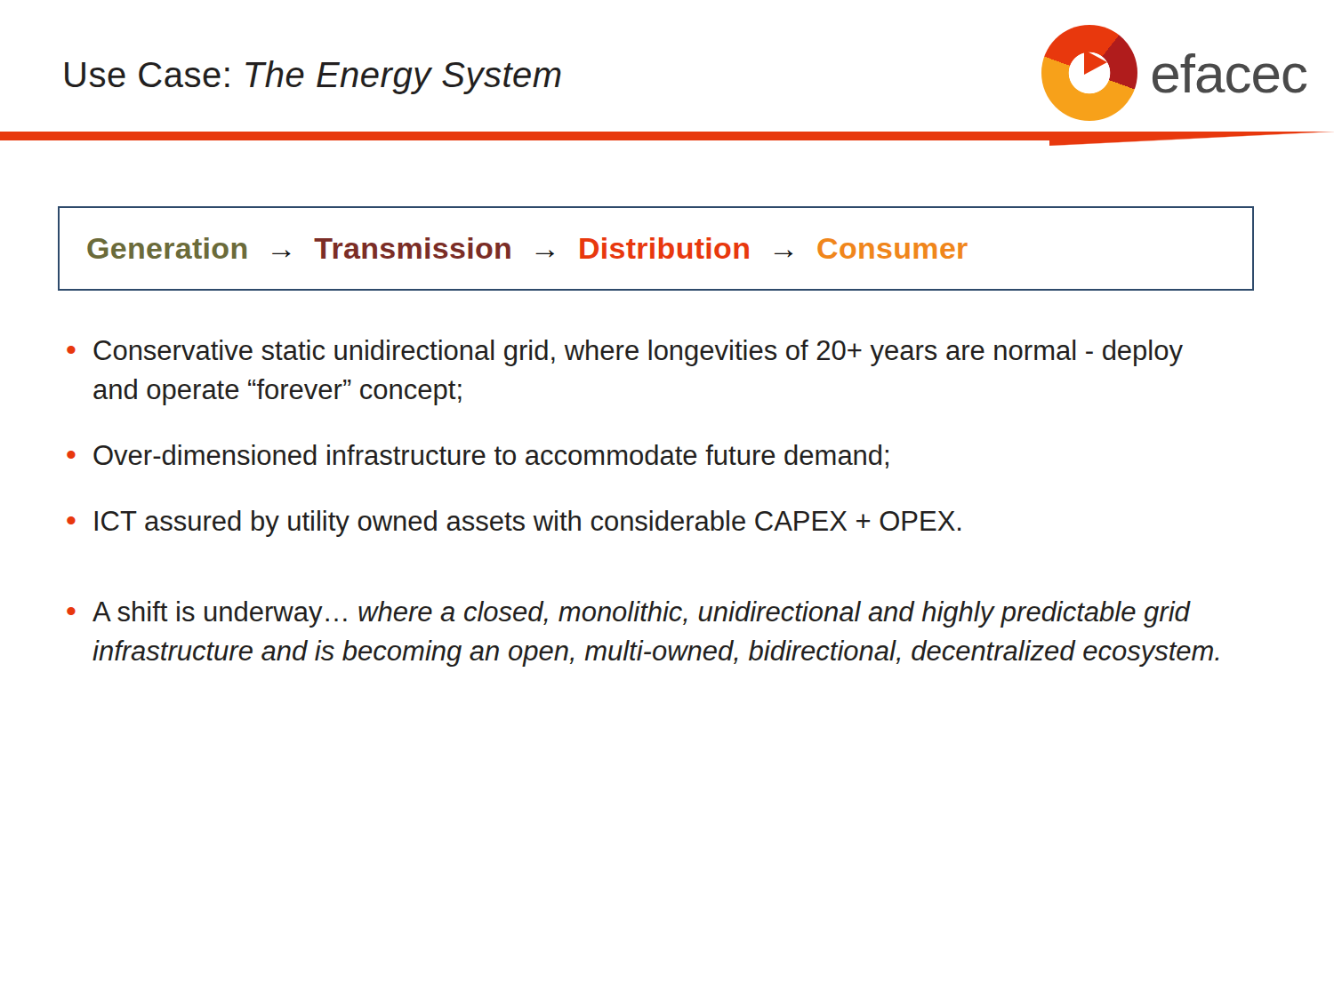Use Case: The Energy System
efacec
Generation → Transmission → Distribution → Consumer
Conservative static unidirectional grid, where longevities of 20+ years are normal - deploy and operate “forever” concept;
Over-dimensioned infrastructure to accommodate future demand;
ICT assured by utility owned assets with considerable CAPEX + OPEX.
A shift is underway… where a closed, monolithic, unidirectional and highly predictable grid infrastructure and is becoming an open, multi-owned, bidirectional, decentralized ecosystem.